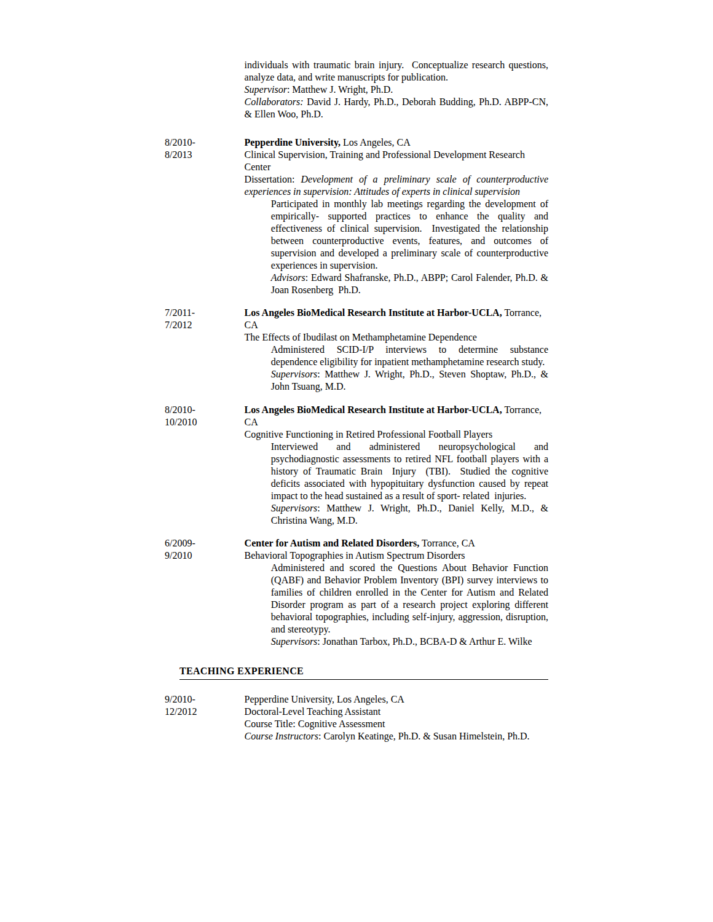individuals with traumatic brain injury. Conceptualize research questions, analyze data, and write manuscripts for publication.
Supervisor: Matthew J. Wright, Ph.D.
Collaborators: David J. Hardy, Ph.D., Deborah Budding, Ph.D. ABPP-CN, & Ellen Woo, Ph.D.
8/2010-
8/2013
Pepperdine University, Los Angeles, CA
Clinical Supervision, Training and Professional Development Research Center
Dissertation: Development of a preliminary scale of counterproductive experiences in supervision: Attitudes of experts in clinical supervision
Participated in monthly lab meetings regarding the development of empirically- supported practices to enhance the quality and effectiveness of clinical supervision. Investigated the relationship between counterproductive events, features, and outcomes of supervision and developed a preliminary scale of counterproductive experiences in supervision.
Advisors: Edward Shafranske, Ph.D., ABPP; Carol Falender, Ph.D. & Joan Rosenberg Ph.D.
7/2011-
7/2012
Los Angeles BioMedical Research Institute at Harbor-UCLA, Torrance, CA
The Effects of Ibudilast on Methamphetamine Dependence
Administered SCID-I/P interviews to determine substance dependence eligibility for inpatient methamphetamine research study.
Supervisors: Matthew J. Wright, Ph.D., Steven Shoptaw, Ph.D., & John Tsuang, M.D.
8/2010-
10/2010
Los Angeles BioMedical Research Institute at Harbor-UCLA, Torrance, CA
Cognitive Functioning in Retired Professional Football Players
Interviewed and administered neuropsychological and psychodiagnostic assessments to retired NFL football players with a history of Traumatic Brain Injury (TBI). Studied the cognitive deficits associated with hypopituitary dysfunction caused by repeat impact to the head sustained as a result of sport- related injuries.
Supervisors: Matthew J. Wright, Ph.D., Daniel Kelly, M.D., & Christina Wang, M.D.
6/2009-
9/2010
Center for Autism and Related Disorders, Torrance, CA
Behavioral Topographies in Autism Spectrum Disorders
Administered and scored the Questions About Behavior Function (QABF) and Behavior Problem Inventory (BPI) survey interviews to families of children enrolled in the Center for Autism and Related Disorder program as part of a research project exploring different behavioral topographies, including self-injury, aggression, disruption, and stereotypy.
Supervisors: Jonathan Tarbox, Ph.D., BCBA-D & Arthur E. Wilke
TEACHING EXPERIENCE
9/2010-
12/2012
Pepperdine University, Los Angeles, CA
Doctoral-Level Teaching Assistant
Course Title: Cognitive Assessment
Course Instructors: Carolyn Keatinge, Ph.D. & Susan Himelstein, Ph.D.